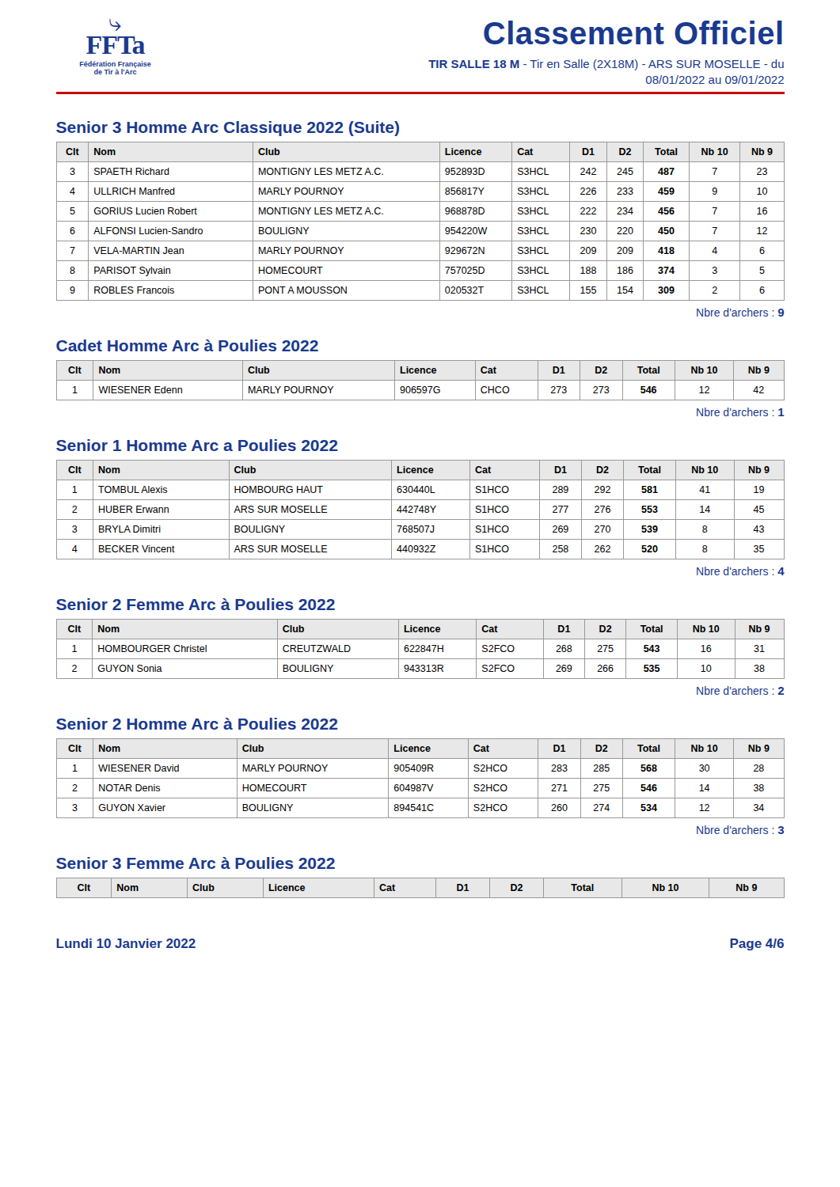⤷
FFTa
Fédération Française
de Tir à l'Arc
Classement Officiel
TIR SALLE 18 M - Tir en Salle (2X18M) - ARS SUR MOSELLE - du
08/01/2022 au 09/01/2022
Senior 3 Homme Arc Classique 2022 (Suite)
| Clt | Nom | Club | Licence | Cat | D1 | D2 | Total | Nb 10 | Nb 9 |
| --- | --- | --- | --- | --- | --- | --- | --- | --- | --- |
| 3 | SPAETH Richard | MONTIGNY LES METZ A.C. | 952893D | S3HCL | 242 | 245 | 487 | 7 | 23 |
| 4 | ULLRICH Manfred | MARLY POURNOY | 856817Y | S3HCL | 226 | 233 | 459 | 9 | 10 |
| 5 | GORIUS Lucien Robert | MONTIGNY LES METZ A.C. | 968878D | S3HCL | 222 | 234 | 456 | 7 | 16 |
| 6 | ALFONSI Lucien-Sandro | BOULIGNY | 954220W | S3HCL | 230 | 220 | 450 | 7 | 12 |
| 7 | VELA-MARTIN Jean | MARLY POURNOY | 929672N | S3HCL | 209 | 209 | 418 | 4 | 6 |
| 8 | PARISOT Sylvain | HOMECOURT | 757025D | S3HCL | 188 | 186 | 374 | 3 | 5 |
| 9 | ROBLES Francois | PONT A MOUSSON | 020532T | S3HCL | 155 | 154 | 309 | 2 | 6 |
Nbre d'archers : 9
Cadet Homme Arc à Poulies 2022
| Clt | Nom | Club | Licence | Cat | D1 | D2 | Total | Nb 10 | Nb 9 |
| --- | --- | --- | --- | --- | --- | --- | --- | --- | --- |
| 1 | WIESENER Edenn | MARLY POURNOY | 906597G | CHCO | 273 | 273 | 546 | 12 | 42 |
Nbre d'archers : 1
Senior 1 Homme Arc a Poulies 2022
| Clt | Nom | Club | Licence | Cat | D1 | D2 | Total | Nb 10 | Nb 9 |
| --- | --- | --- | --- | --- | --- | --- | --- | --- | --- |
| 1 | TOMBUL Alexis | HOMBOURG HAUT | 630440L | S1HCO | 289 | 292 | 581 | 41 | 19 |
| 2 | HUBER Erwann | ARS SUR MOSELLE | 442748Y | S1HCO | 277 | 276 | 553 | 14 | 45 |
| 3 | BRYLA Dimitri | BOULIGNY | 768507J | S1HCO | 269 | 270 | 539 | 8 | 43 |
| 4 | BECKER Vincent | ARS SUR MOSELLE | 440932Z | S1HCO | 258 | 262 | 520 | 8 | 35 |
Nbre d'archers : 4
Senior 2 Femme Arc à Poulies 2022
| Clt | Nom | Club | Licence | Cat | D1 | D2 | Total | Nb 10 | Nb 9 |
| --- | --- | --- | --- | --- | --- | --- | --- | --- | --- |
| 1 | HOMBOURGER Christel | CREUTZWALD | 622847H | S2FCO | 268 | 275 | 543 | 16 | 31 |
| 2 | GUYON Sonia | BOULIGNY | 943313R | S2FCO | 269 | 266 | 535 | 10 | 38 |
Nbre d'archers : 2
Senior 2 Homme Arc à Poulies 2022
| Clt | Nom | Club | Licence | Cat | D1 | D2 | Total | Nb 10 | Nb 9 |
| --- | --- | --- | --- | --- | --- | --- | --- | --- | --- |
| 1 | WIESENER David | MARLY POURNOY | 905409R | S2HCO | 283 | 285 | 568 | 30 | 28 |
| 2 | NOTAR Denis | HOMECOURT | 604987V | S2HCO | 271 | 275 | 546 | 14 | 38 |
| 3 | GUYON Xavier | BOULIGNY | 894541C | S2HCO | 260 | 274 | 534 | 12 | 34 |
Nbre d'archers : 3
Senior 3 Femme Arc à Poulies 2022
| Clt | Nom | Club | Licence | Cat | D1 | D2 | Total | Nb 10 | Nb 9 |
| --- | --- | --- | --- | --- | --- | --- | --- | --- | --- |
Lundi 10 Janvier 2022
Page 4/6